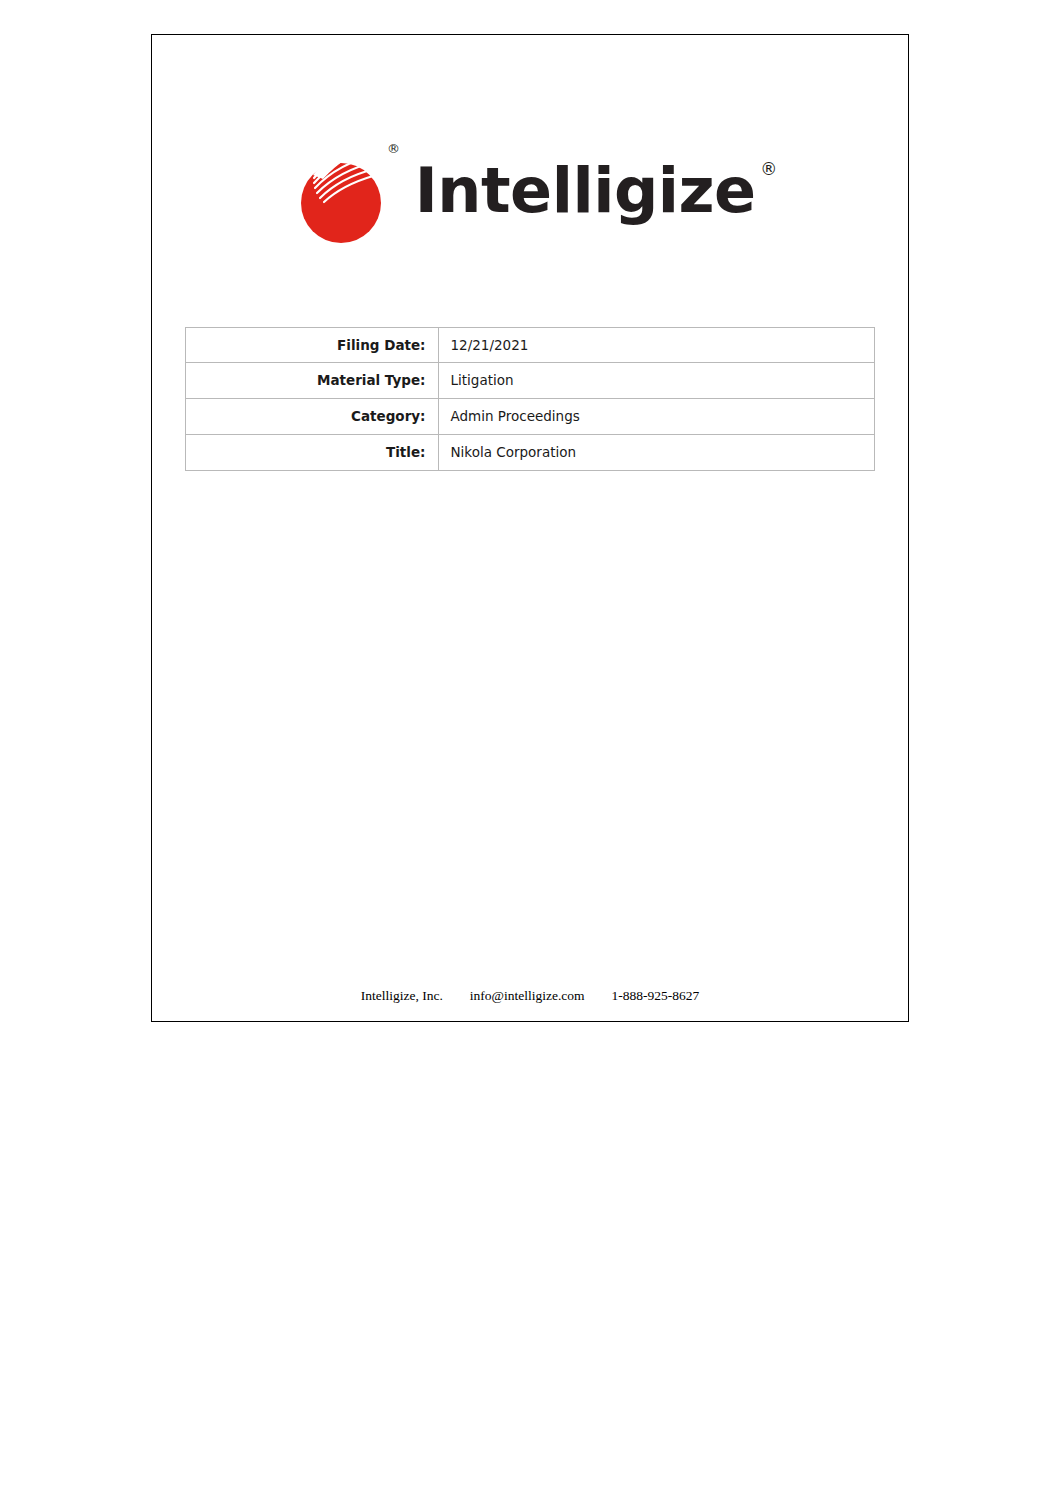®
Intelligize®
| Filing Date: | 12/21/2021 |
| Material Type: | Litigation |
| Category: | Admin Proceedings |
| Title: | Nikola Corporation |
Intelligize, Inc. info@intelligize.com 1-888-925-8627